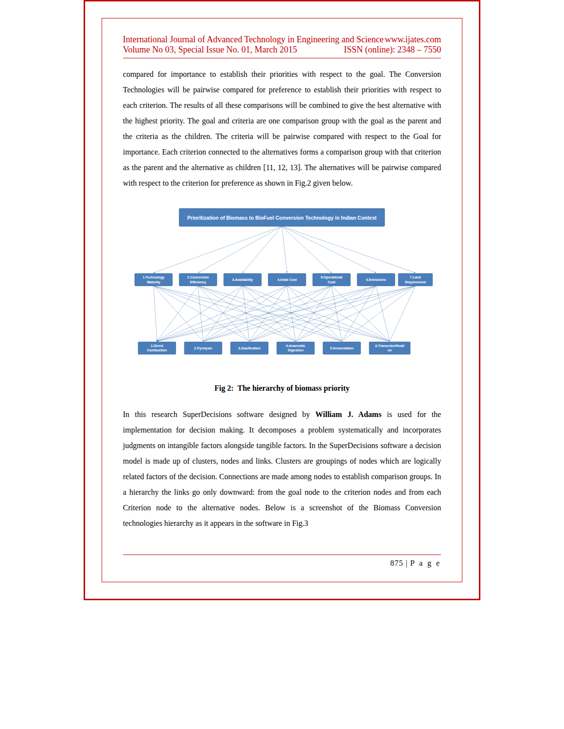International Journal of Advanced Technology in Engineering and Science www.ijates.com
Volume No 03, Special Issue No. 01, March 2015 ISSN (online): 2348 – 7550
compared for importance to establish their priorities with respect to the goal. The Conversion Technologies will be pairwise compared for preference to establish their priorities with respect to each criterion. The results of all these comparisons will be combined to give the best alternative with the highest priority. The goal and criteria are one comparison group with the goal as the parent and the criteria as the children. The criteria will be pairwise compared with respect to the Goal for importance. Each criterion connected to the alternatives forms a comparison group with that criterion as the parent and the alternative as children [11, 12, 13]. The alternatives will be pairwise compared with respect to the criterion for preference as shown in Fig.2 given below.
Prioritization of Biomass to BioFuel Conversion Technology in Indian Context 1.Technology Maturity 2.Conversion Efficiency 3.Availability 4.Intial Cost 5.Operational Cost 6.Emissions 7.Land Requirement 1.Direct Combustion 2.Pyrolysis 3.Gasification 4.Anaerobic Digestion 5.fermentation 6.Transesterificati on
Fig 2: The hierarchy of biomass priority
In this research SuperDecisions software designed by William J. Adams is used for the implementation for decision making. It decomposes a problem systematically and incorporates judgments on intangible factors alongside tangible factors. In the SuperDecisions software a decision model is made up of clusters, nodes and links. Clusters are groupings of nodes which are logically related factors of the decision. Connections are made among nodes to establish comparison groups. In a hierarchy the links go only downward: from the goal node to the criterion nodes and from each Criterion node to the alternative nodes. Below is a screenshot of the Biomass Conversion technologies hierarchy as it appears in the software in Fig.3
875 | P a g e